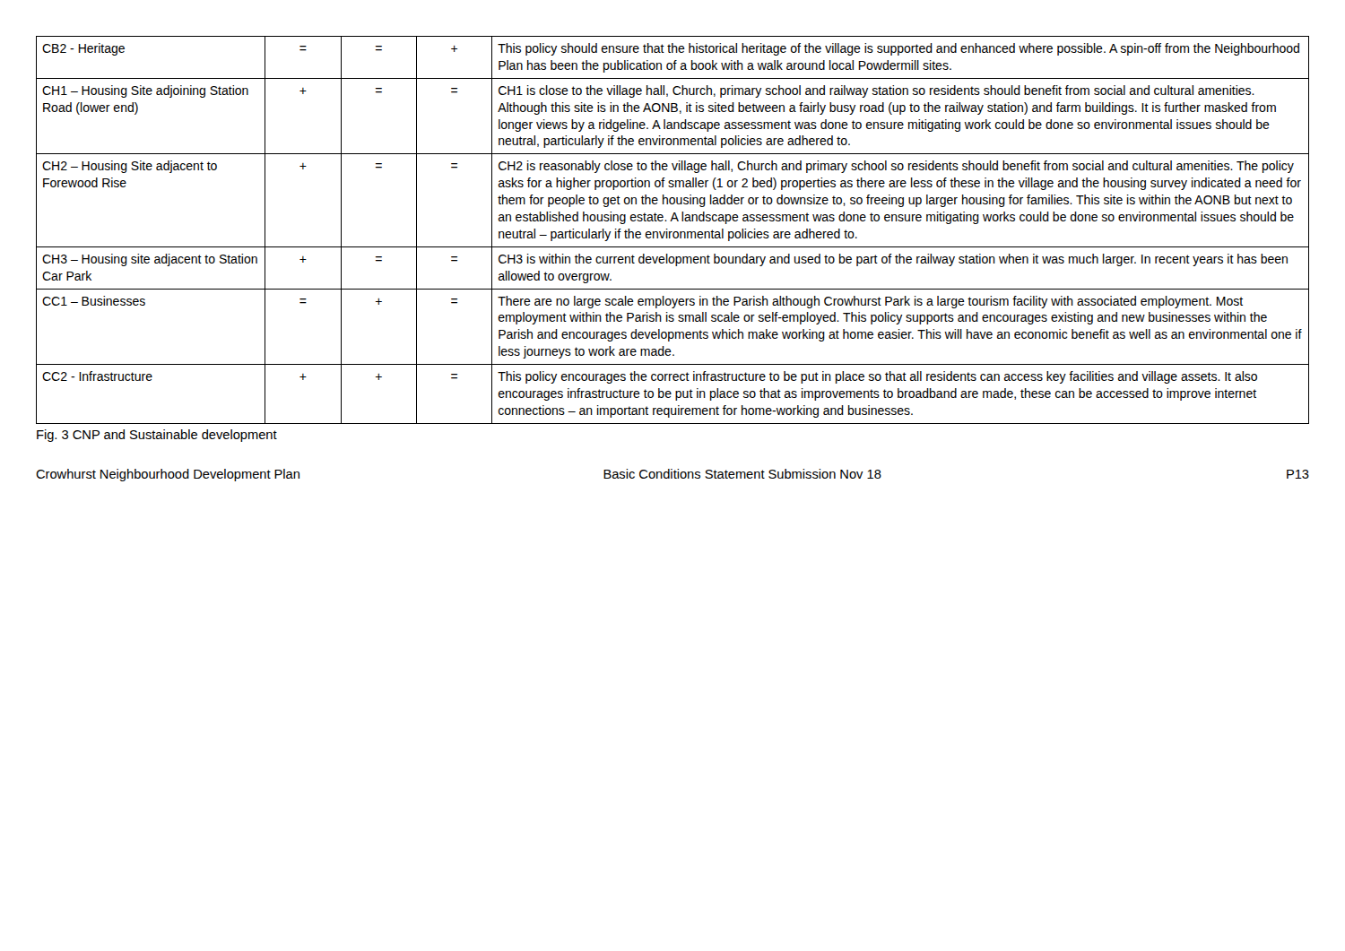| CB2 - Heritage | = | = | + | This policy should ensure that the historical heritage of the village is supported and enhanced where possible. A spin-off from the Neighbourhood Plan has been the publication of a book with a walk around local Powdermill sites. |
| CH1 – Housing Site adjoining Station Road (lower end) | + | = | = | CH1 is close to the village hall, Church, primary school and railway station so residents should benefit from social and cultural amenities. Although this site is in the AONB, it is sited between a fairly busy road (up to the railway station) and farm buildings. It is further masked from longer views by a ridgeline. A landscape assessment was done to ensure mitigating work could be done so environmental issues should be neutral, particularly if the environmental policies are adhered to. |
| CH2 – Housing Site adjacent to Forewood Rise | + | = | = | CH2 is reasonably close to the village hall, Church and primary school so residents should benefit from social and cultural amenities. The policy asks for a higher proportion of smaller (1 or 2 bed) properties as there are less of these in the village and the housing survey indicated a need for them for people to get on the housing ladder or to downsize to, so freeing up larger housing for families. This site is within the AONB but next to an established housing estate. A landscape assessment was done to ensure mitigating works could be done so environmental issues should be neutral – particularly if the environmental policies are adhered to. |
| CH3 – Housing site adjacent to Station Car Park | + | = | = | CH3 is within the current development boundary and used to be part of the railway station when it was much larger. In recent years it has been allowed to overgrow. |
| CC1 – Businesses | = | + | = | There are no large scale employers in the Parish although Crowhurst Park is a large tourism facility with associated employment. Most employment within the Parish is small scale or self-employed. This policy supports and encourages existing and new businesses within the Parish and encourages developments which make working at home easier. This will have an economic benefit as well as an environmental one if less journeys to work are made. |
| CC2 - Infrastructure | + | + | = | This policy encourages the correct infrastructure to be put in place so that all residents can access key facilities and village assets. It also encourages infrastructure to be put in place so that as improvements to broadband are made, these can be accessed to improve internet connections – an important requirement for home-working and businesses. |
Fig. 3 CNP and Sustainable development
Crowhurst Neighbourhood Development Plan
Basic Conditions Statement Submission Nov 18
P13